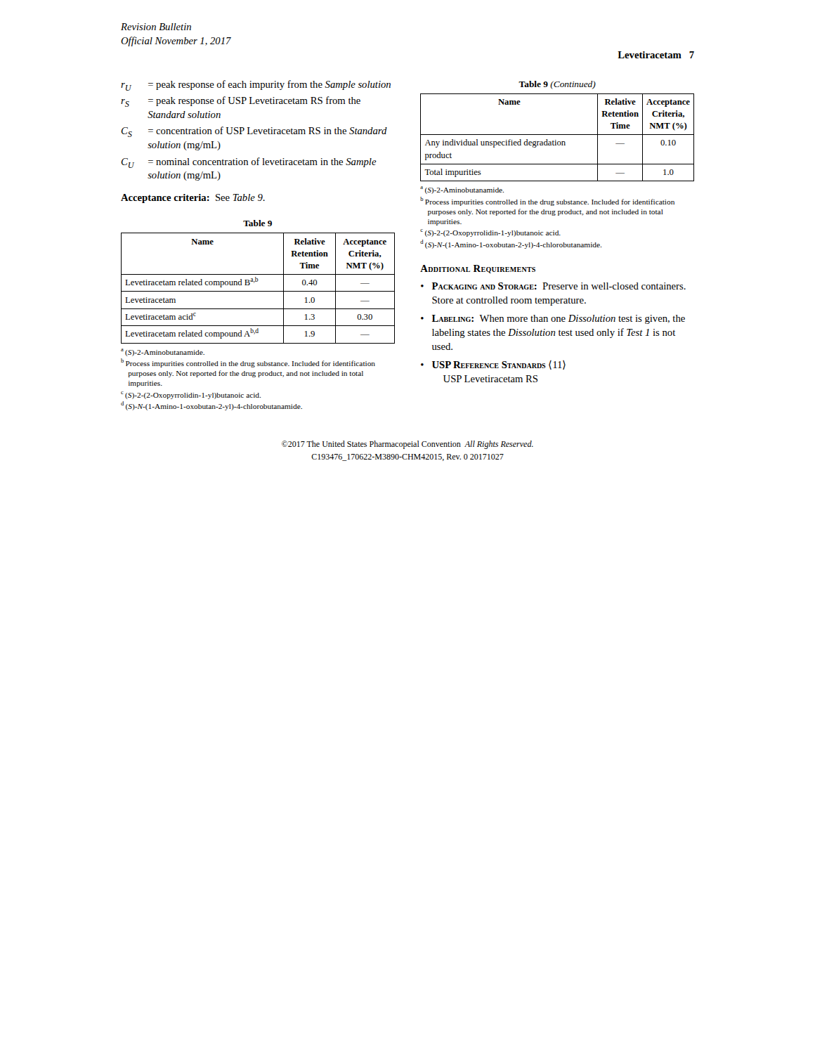Revision Bulletin
Official November 1, 2017
Levetiracetam 7
rU
= peak response of each impurity from the Sample solution
rS
= peak response of USP Levetiracetam RS from the Standard solution
CS
= concentration of USP Levetiracetam RS in the Standard solution (mg/mL)
CU
= nominal concentration of levetiracetam in the Sample solution (mg/mL)
Acceptance criteria: See Table 9.
Table 9
| Name | Relative Retention Time | Acceptance Criteria, NMT (%) |
| --- | --- | --- |
| Levetiracetam related compound B a,b | 0.40 | — |
| Levetiracetam | 1.0 | — |
| Levetiracetam acid c | 1.3 | 0.30 |
| Levetiracetam related compound A b,d | 1.9 | — |
a (S)-2-Aminobutanamide.
b Process impurities controlled in the drug substance. Included for identification purposes only. Not reported for the drug product, and not included in total impurities.
c (S)-2-(2-Oxopyrrolidin-1-yl)butanoic acid.
d (S)-N-(1-Amino-1-oxobutan-2-yl)-4-chlorobutanamide.
Table 9 (Continued)
| Name | Relative Retention Time | Acceptance Criteria, NMT (%) |
| --- | --- | --- |
| Any individual unspecified degradation product | — | 0.10 |
| Total impurities | — | 1.0 |
a (S)-2-Aminobutanamide.
b Process impurities controlled in the drug substance. Included for identification purposes only. Not reported for the drug product, and not included in total impurities.
c (S)-2-(2-Oxopyrrolidin-1-yl)butanoic acid.
d (S)-N-(1-Amino-1-oxobutan-2-yl)-4-chlorobutanamide.
Additional Requirements
Packaging and Storage: Preserve in well-closed containers. Store at controlled room temperature.
Labeling: When more than one Dissolution test is given, the labeling states the Dissolution test used only if Test 1 is not used.
USP Reference Standards ⟨11⟩
USP Levetiracetam RS
©2017 The United States Pharmacopeial Convention All Rights Reserved.
C193476_170622-M3890-CHM42015, Rev. 0 20171027